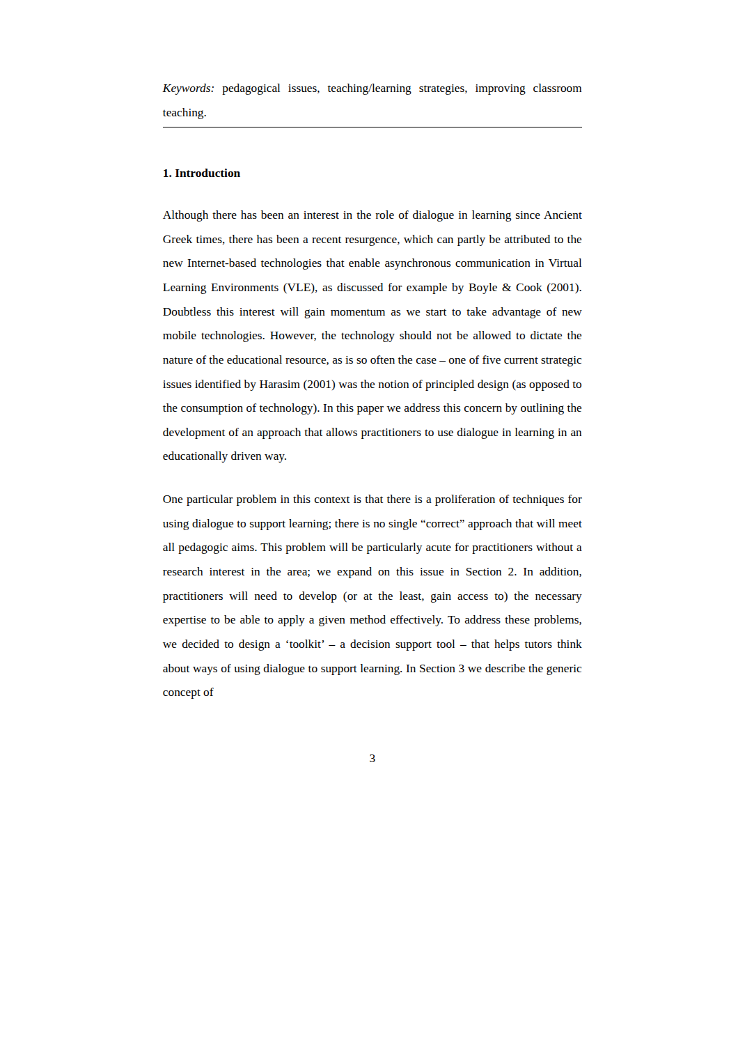Keywords: pedagogical issues, teaching/learning strategies, improving classroom teaching.
1. Introduction
Although there has been an interest in the role of dialogue in learning since Ancient Greek times, there has been a recent resurgence, which can partly be attributed to the new Internet-based technologies that enable asynchronous communication in Virtual Learning Environments (VLE), as discussed for example by Boyle & Cook (2001). Doubtless this interest will gain momentum as we start to take advantage of new mobile technologies. However, the technology should not be allowed to dictate the nature of the educational resource, as is so often the case – one of five current strategic issues identified by Harasim (2001) was the notion of principled design (as opposed to the consumption of technology). In this paper we address this concern by outlining the development of an approach that allows practitioners to use dialogue in learning in an educationally driven way.
One particular problem in this context is that there is a proliferation of techniques for using dialogue to support learning; there is no single “correct” approach that will meet all pedagogic aims. This problem will be particularly acute for practitioners without a research interest in the area; we expand on this issue in Section 2. In addition, practitioners will need to develop (or at the least, gain access to) the necessary expertise to be able to apply a given method effectively. To address these problems, we decided to design a ‘toolkit’ – a decision support tool – that helps tutors think about ways of using dialogue to support learning. In Section 3 we describe the generic concept of
3